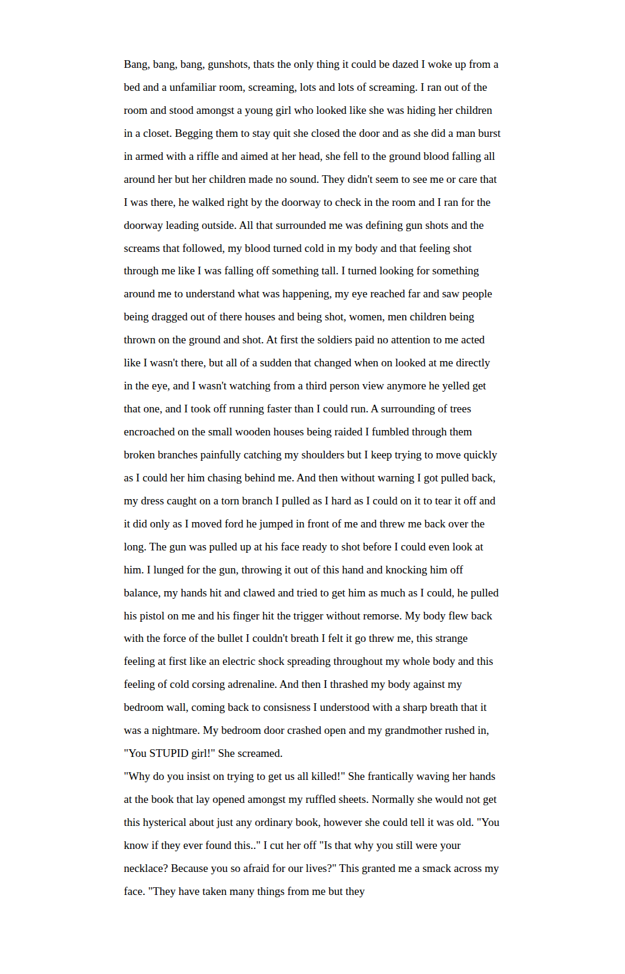Bang, bang, bang, gunshots, thats the only thing it could be dazed I woke up from a bed and a unfamiliar room, screaming, lots and lots of screaming. I ran out of the room and stood amongst a young girl who looked like she was hiding her children in a closet. Begging them to stay quit she closed the door and as she did a man burst in armed with a riffle and aimed at her head, she fell to the ground blood falling all around her but her children made no sound. They didn't seem to see me or care that I was there, he walked right by the doorway to check in the room and I ran for the doorway leading outside. All that surrounded me was defining gun shots and the screams that followed, my blood turned cold in my body and that feeling shot through me like I was falling off something tall. I turned looking for something around me to understand what was happening, my eye reached far and saw people being dragged out of there houses and being shot, women, men children being thrown on the ground and shot. At first the soldiers paid no attention to me acted like I wasn't there, but all of a sudden that changed when on looked at me directly in the eye, and I wasn't watching from a third person view anymore he yelled get that one, and I took off running faster than I could run. A surrounding of trees encroached on the small wooden houses being raided I fumbled through them broken branches painfully catching my shoulders but I keep trying to move quickly as I could her him chasing behind me. And then without warning I got pulled back, my dress caught on a torn branch I pulled as I hard as I could on it to tear it off and it did only as I moved ford he jumped in front of me and threw me back over the long. The gun was pulled up at his face ready to shot before I could even look at him. I lunged for the gun, throwing it out of this hand and knocking him off balance, my hands hit and clawed and tried to get him as much as I could, he pulled his pistol on me and his finger hit the trigger without remorse. My body flew back with the force of the bullet I couldn't breath I felt it go threw me, this strange feeling at first like an electric shock spreading throughout my whole body and this feeling of cold corsing adrenaline. And then I thrashed my body against my bedroom wall, coming back to consisness I understood with a sharp breath that it was a nightmare. My bedroom door crashed open and my grandmother rushed in, "You STUPID girl!" She screamed.
"Why do you insist on trying to get us all killed!" She frantically waving her hands at the book that lay opened amongst my ruffled sheets. Normally she would not get this hysterical about just any ordinary book, however she could tell it was old. "You know if they ever found this.." I cut her off "Is that why you still were your necklace? Because you so afraid for our lives?" This granted me a smack across my face. "They have taken many things from me but they